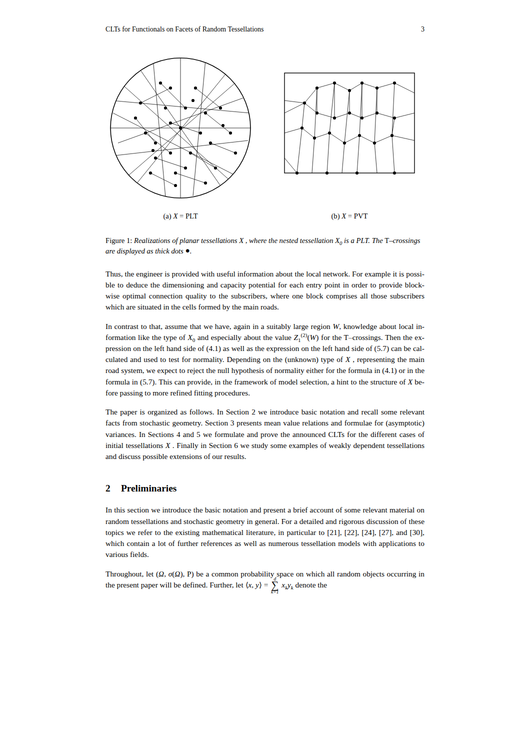CLTs for Functionals on Facets of Random Tessellations 3
(a) X = PLT
(b) X = PVT
Figure 1: Realizations of planar tessellations X , where the nested tessellation X0 is a PLT. The T–crossings are displayed as thick dots ●.
Thus, the engineer is provided with useful information about the local network. For example it is possible to deduce the dimensioning and capacity potential for each entry point in order to provide blockwise optimal connection quality to the subscribers, where one block comprises all those subscribers which are situated in the cells formed by the main roads.
In contrast to that, assume that we have, again in a suitably large region W, knowledge about local information like the type of X0 and especially about the value Z1(2)(W) for the T–crossings. Then the expression on the left hand side of (4.1) as well as the expression on the left hand side of (5.7) can be calculated and used to test for normality. Depending on the (unknown) type of X , representing the main road system, we expect to reject the null hypothesis of normality either for the formula in (4.1) or in the formula in (5.7). This can provide, in the framework of model selection, a hint to the structure of X before passing to more refined fitting procedures.
The paper is organized as follows. In Section 2 we introduce basic notation and recall some relevant facts from stochastic geometry. Section 3 presents mean value relations and formulae for (asymptotic) variances. In Sections 4 and 5 we formulate and prove the announced CLTs for the different cases of initial tessellations X . Finally in Section 6 we study some examples of weakly dependent tessellations and discuss possible extensions of our results.
2 Preliminaries
In this section we introduce the basic notation and present a brief account of some relevant material on random tessellations and stochastic geometry in general. For a detailed and rigorous discussion of these topics we refer to the existing mathematical literature, in particular to [21], [22], [24], [27], and [30], which contain a lot of further references as well as numerous tessellation models with applications to various fields.
Throughout, let (Ω, σ(Ω), P) be a common probability space on which all random objects occurring in the present paper will be defined. Further, let ⟨x, y⟩ = d∑k=1 xkyk denote the